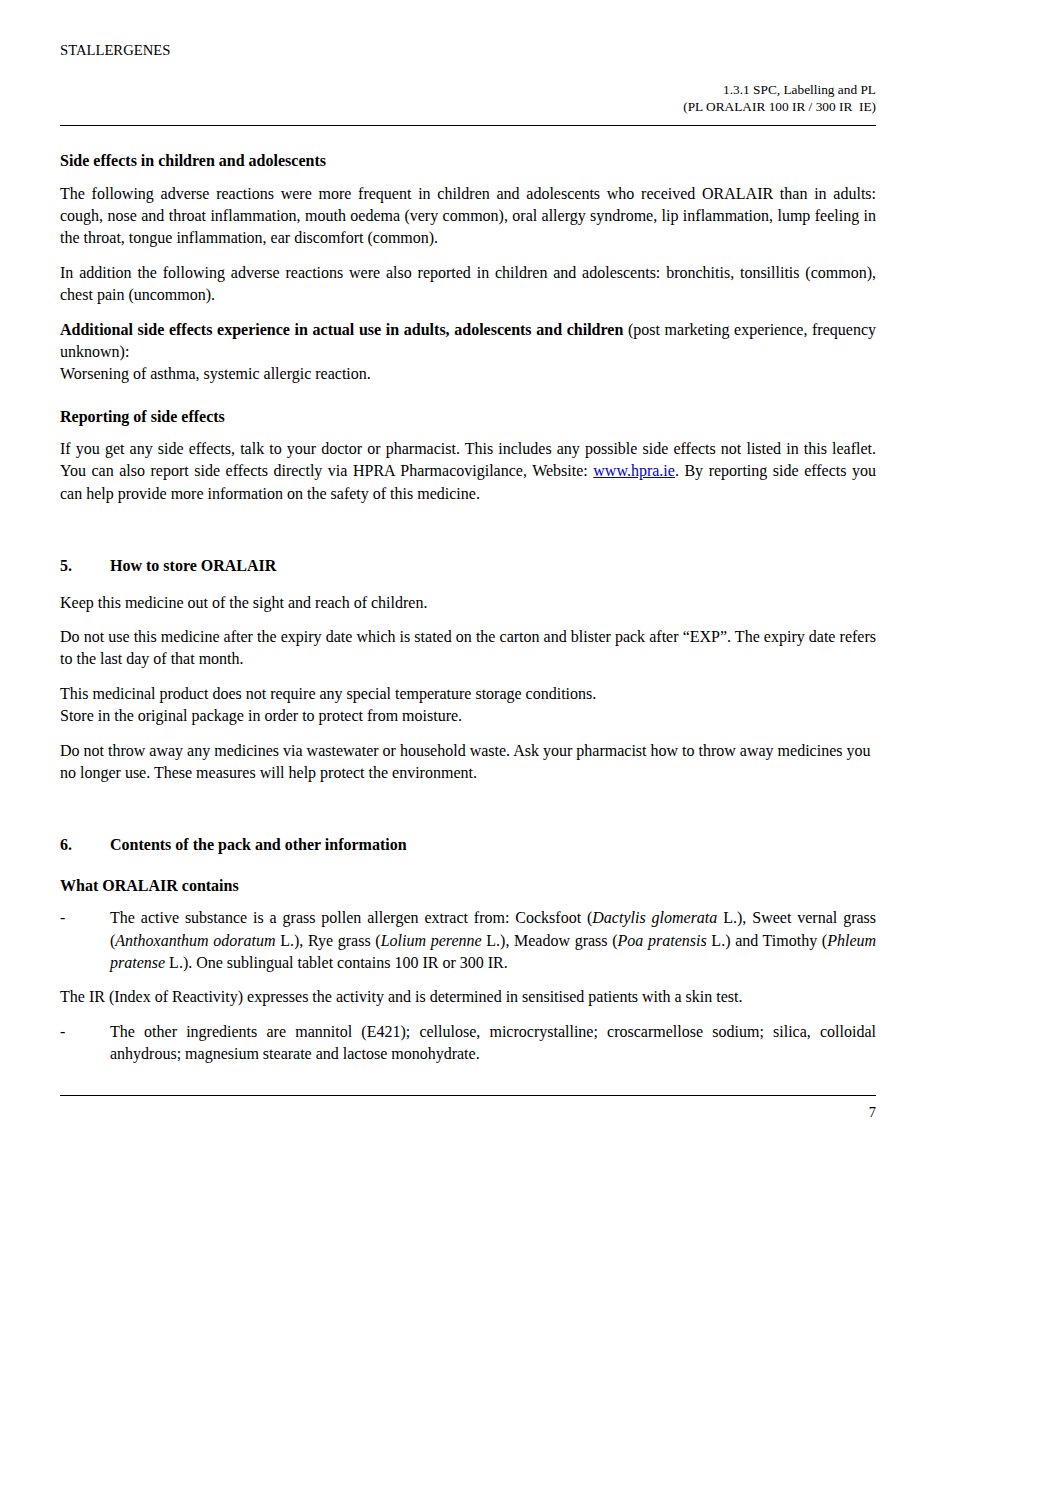STALLERGENES
1.3.1 SPC, Labelling and PL
(PL ORALAIR 100 IR / 300 IR IE)
Side effects in children and adolescents
The following adverse reactions were more frequent in children and adolescents who received ORALAIR than in adults: cough, nose and throat inflammation, mouth oedema (very common), oral allergy syndrome, lip inflammation, lump feeling in the throat, tongue inflammation, ear discomfort (common).
In addition the following adverse reactions were also reported in children and adolescents: bronchitis, tonsillitis (common), chest pain (uncommon).
Additional side effects experience in actual use in adults, adolescents and children (post marketing experience, frequency unknown):
Worsening of asthma, systemic allergic reaction.
Reporting of side effects
If you get any side effects, talk to your doctor or pharmacist. This includes any possible side effects not listed in this leaflet. You can also report side effects directly via HPRA Pharmacovigilance, Website: www.hpra.ie. By reporting side effects you can help provide more information on the safety of this medicine.
5. How to store ORALAIR
Keep this medicine out of the sight and reach of children.
Do not use this medicine after the expiry date which is stated on the carton and blister pack after “EXP”. The expiry date refers to the last day of that month.
This medicinal product does not require any special temperature storage conditions.
Store in the original package in order to protect from moisture.
Do not throw away any medicines via wastewater or household waste. Ask your pharmacist how to throw away medicines you no longer use. These measures will help protect the environment.
6. Contents of the pack and other information
What ORALAIR contains
The active substance is a grass pollen allergen extract from: Cocksfoot (Dactylis glomerata L.), Sweet vernal grass (Anthoxanthum odoratum L.), Rye grass (Lolium perenne L.), Meadow grass (Poa pratensis L.) and Timothy (Phleum pratense L.). One sublingual tablet contains 100 IR or 300 IR.
The IR (Index of Reactivity) expresses the activity and is determined in sensitised patients with a skin test.
The other ingredients are mannitol (E421); cellulose, microcrystalline; croscarmellose sodium; silica, colloidal anhydrous; magnesium stearate and lactose monohydrate.
7